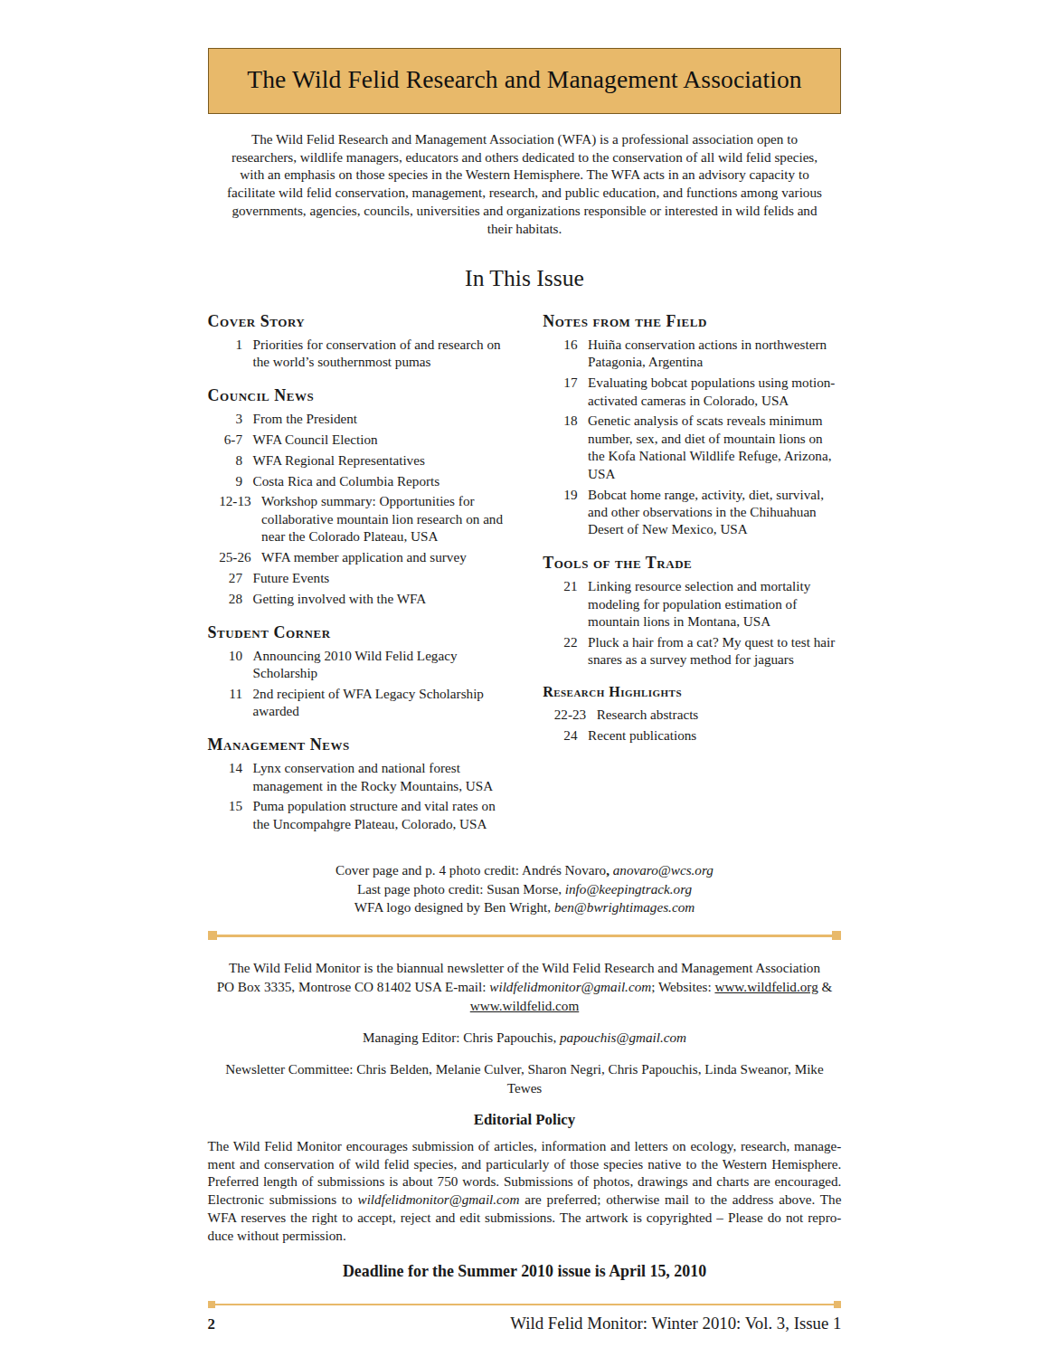The Wild Felid Research and Management Association
The Wild Felid Research and Management Association (WFA) is a professional association open to researchers, wildlife managers, educators and others dedicated to the conservation of all wild felid species, with an emphasis on those species in the Western Hemisphere. The WFA acts in an advisory capacity to facilitate wild felid conservation, management, research, and public education, and functions among various governments, agencies, councils, universities and organizations responsible or interested in wild felids and their habitats.
In This Issue
Cover Story
1 Priorities for conservation of and research on the world’s southernmost pumas
Council News
3 From the President
6-7 WFA Council Election
8 WFA Regional Representatives
9 Costa Rica and Columbia Reports
12-13 Workshop summary: Opportunities for collaborative mountain lion research on and near the Colorado Plateau, USA
25-26 WFA member application and survey
27 Future Events
28 Getting involved with the WFA
Student Corner
10 Announcing 2010 Wild Felid Legacy Scholarship
112nd recipient of WFA Legacy Scholarship awarded
Management News
14 Lynx conservation and national forest management in the Rocky Mountains, USA
15 Puma population structure and vital rates on the Uncompahgre Plateau, Colorado, USA
Notes from the Field
16 Huiña conservation actions in northwestern Patagonia, Argentina
17 Evaluating bobcat populations using motion-activated cameras in Colorado, USA
18 Genetic analysis of scats reveals minimum number, sex, and diet of mountain lions on the Kofa National Wildlife Refuge, Arizona, USA
19 Bobcat home range, activity, diet, survival, and other observations in the Chihuahuan Desert of New Mexico, USA
Tools of the Trade
21 Linking resource selection and mortality modeling for population estimation of mountain lions in Montana, USA
22 Pluck a hair from a cat? My quest to test hair snares as a survey method for jaguars
Research Highlights
22-23 Research abstracts
24 Recent publications
Cover page and p. 4 photo credit: Andrés Novaro, anovaro@wcs.org
Last page photo credit: Susan Morse, info@keepingtrack.org
WFA logo designed by Ben Wright, ben@bwrightimages.com
The Wild Felid Monitor is the biannual newsletter of the Wild Felid Research and Management Association
PO Box 3335, Montrose CO 81402 USA E-mail: wildfelidmonitor@gmail.com; Websites: www.wildfelid.org & www.wildfelid.com
Managing Editor: Chris Papouchis, papouchis@gmail.com
Newsletter Committee: Chris Belden, Melanie Culver, Sharon Negri, Chris Papouchis, Linda Sweanor, Mike Tewes
Editorial Policy
The Wild Felid Monitor encourages submission of articles, information and letters on ecology, research, management and conservation of wild felid species, and particularly of those species native to the Western Hemisphere. Preferred length of submissions is about 750 words. Submissions of photos, drawings and charts are encouraged. Electronic submissions to wildfelidmonitor@gmail.com are preferred; otherwise mail to the address above. The WFA reserves the right to accept, reject and edit submissions. The artwork is copyrighted – Please do not reproduce without permission.
Deadline for the Summer 2010 issue is April 15, 2010
2 Wild Felid Monitor: Winter 2010: Vol. 3, Issue 1